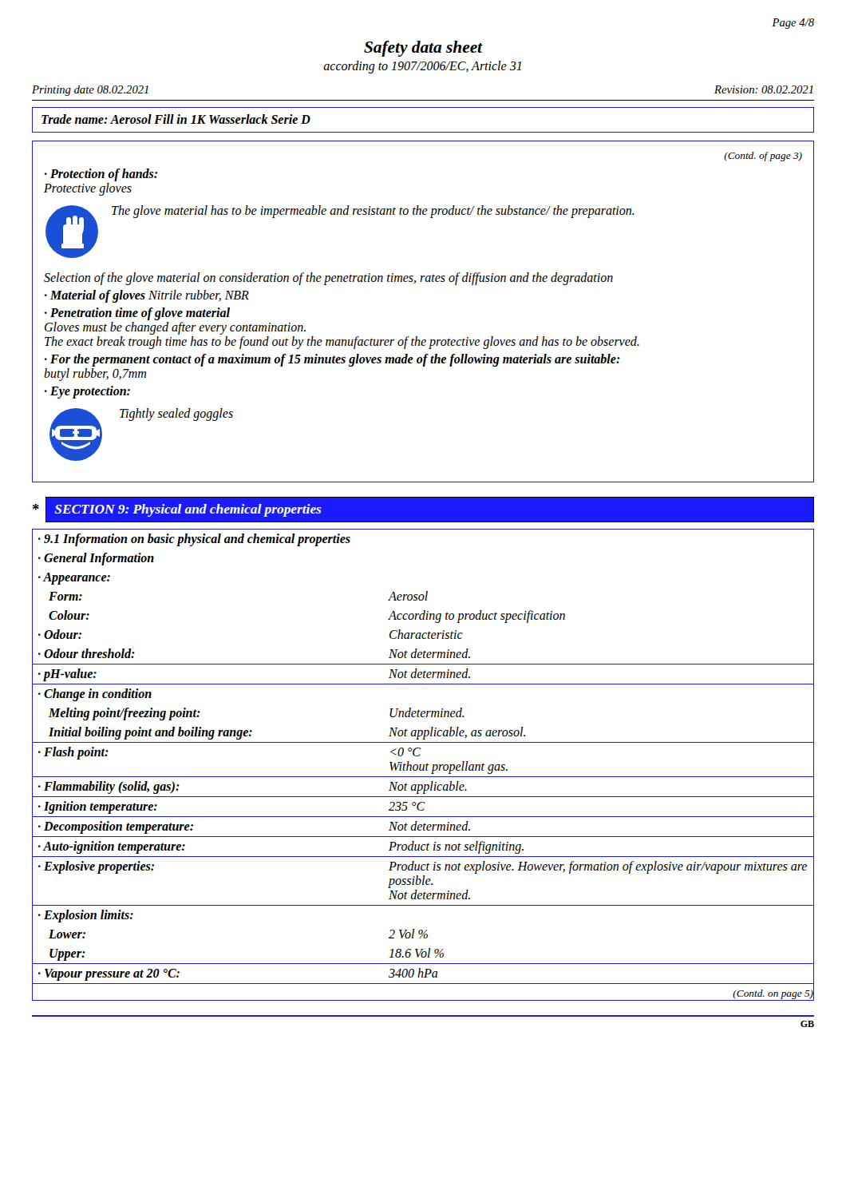Page 4/8
Safety data sheet
according to 1907/2006/EC, Article 31
Printing date 08.02.2021 Revision: 08.02.2021
Trade name: Aerosol Fill in 1K Wasserlack Serie D
(Contd. of page 3)
· Protection of hands:
Protective gloves
The glove material has to be impermeable and resistant to the product/ the substance/ the preparation.
Selection of the glove material on consideration of the penetration times, rates of diffusion and the degradation
· Material of gloves Nitrile rubber, NBR
· Penetration time of glove material
Gloves must be changed after every contamination.
The exact break trough time has to be found out by the manufacturer of the protective gloves and has to be observed.
· For the permanent contact of a maximum of 15 minutes gloves made of the following materials are suitable:
butyl rubber, 0,7mm
· Eye protection:
Tightly sealed goggles
*
SECTION 9: Physical and chemical properties
| · 9.1 Information on basic physical and chemical properties |
| · General Information |
| · Appearance: |
| Form: | Aerosol |
| Colour: | According to product specification |
| · Odour: | Characteristic |
| · Odour threshold: | Not determined. |
| · pH-value: | Not determined. |
| · Change in condition |
| Melting point/freezing point: | Undetermined. |
| Initial boiling point and boiling range: | Not applicable, as aerosol. |
| · Flash point: | <0 °C Without propellant gas. |
| · Flammability (solid, gas): | Not applicable. |
| · Ignition temperature: | 235 °C |
| · Decomposition temperature: | Not determined. |
| · Auto-ignition temperature: | Product is not selfigniting. |
| · Explosive properties: | Product is not explosive. However, formation of explosive air/vapour mixtures are possible. Not determined. |
| · Explosion limits: |
| Lower: | 2 Vol % |
| Upper: | 18.6 Vol % |
| · Vapour pressure at 20 °C: | 3400 hPa |
(Contd. on page 5)
GB